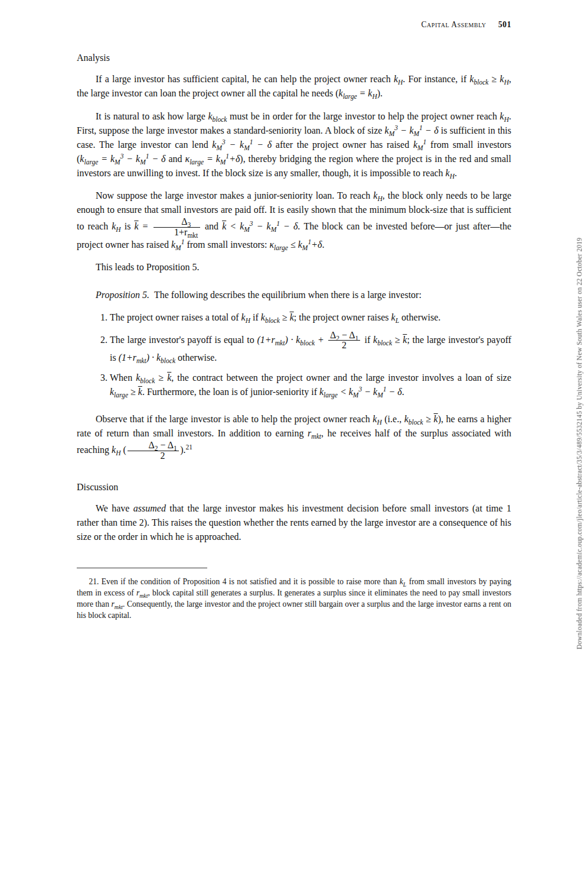Downloaded from https://academic.oup.com/jleo/article-abstract/35/3/489/5532145 by University of New South Wales user on 22 October 2019
Capital Assembly 501
Analysis
If a large investor has sufficient capital, he can help the project owner reach kH. For instance, if kblock ≥ kH, the large investor can loan the project owner all the capital he needs (klarge = kH).
It is natural to ask how large kblock must be in order for the large investor to help the project owner reach kH. First, suppose the large investor makes a standard-seniority loan. A block of size kM3 − kM1 − δ is sufficient in this case. The large investor can lend kM3 − kM1 − δ after the project owner has raised kM1 from small investors (klarge = kM3 − kM1 − δ and κlarge = kM1+δ), thereby bridging the region where the project is in the red and small investors are unwilling to invest. If the block size is any smaller, though, it is impossible to reach kH.
Now suppose the large investor makes a junior-seniority loan. To reach kH, the block only needs to be large enough to ensure that small investors are paid off. It is easily shown that the minimum block-size that is sufficient to reach kH is k = Δ31+rmkt and k < kM3 − kM1 − δ. The block can be invested before—or just after—the project owner has raised kM1 from small investors: κlarge ≤ kM1+δ.
This leads to Proposition 5.
Proposition 5. The following describes the equilibrium when there is a large investor:
The project owner raises a total of kH if kblock ≥ k; the project owner raises kL otherwise.
The large investor's payoff is equal to (1+rmkt) · kblock + Δ2 − Δ12 if kblock ≥ k; the large investor's payoff is (1+rmkt) · kblock otherwise.
When kblock ≥ k, the contract between the project owner and the large investor involves a loan of size klarge ≥ k. Furthermore, the loan is of junior-seniority if klarge < kM3 − kM1 − δ.
Observe that if the large investor is able to help the project owner reach kH (i.e., kblock ≥ k), he earns a higher rate of return than small investors. In addition to earning rmkt, he receives half of the surplus associated with reaching kH (Δ2 − Δ12).21
Discussion
We have assumed that the large investor makes his investment decision before small investors (at time 1 rather than time 2). This raises the question whether the rents earned by the large investor are a consequence of his size or the order in which he is approached.
21. Even if the condition of Proposition 4 is not satisfied and it is possible to raise more than kL from small investors by paying them in excess of rmkt, block capital still generates a surplus. It generates a surplus since it eliminates the need to pay small investors more than rmkt. Consequently, the large investor and the project owner still bargain over a surplus and the large investor earns a rent on his block capital.